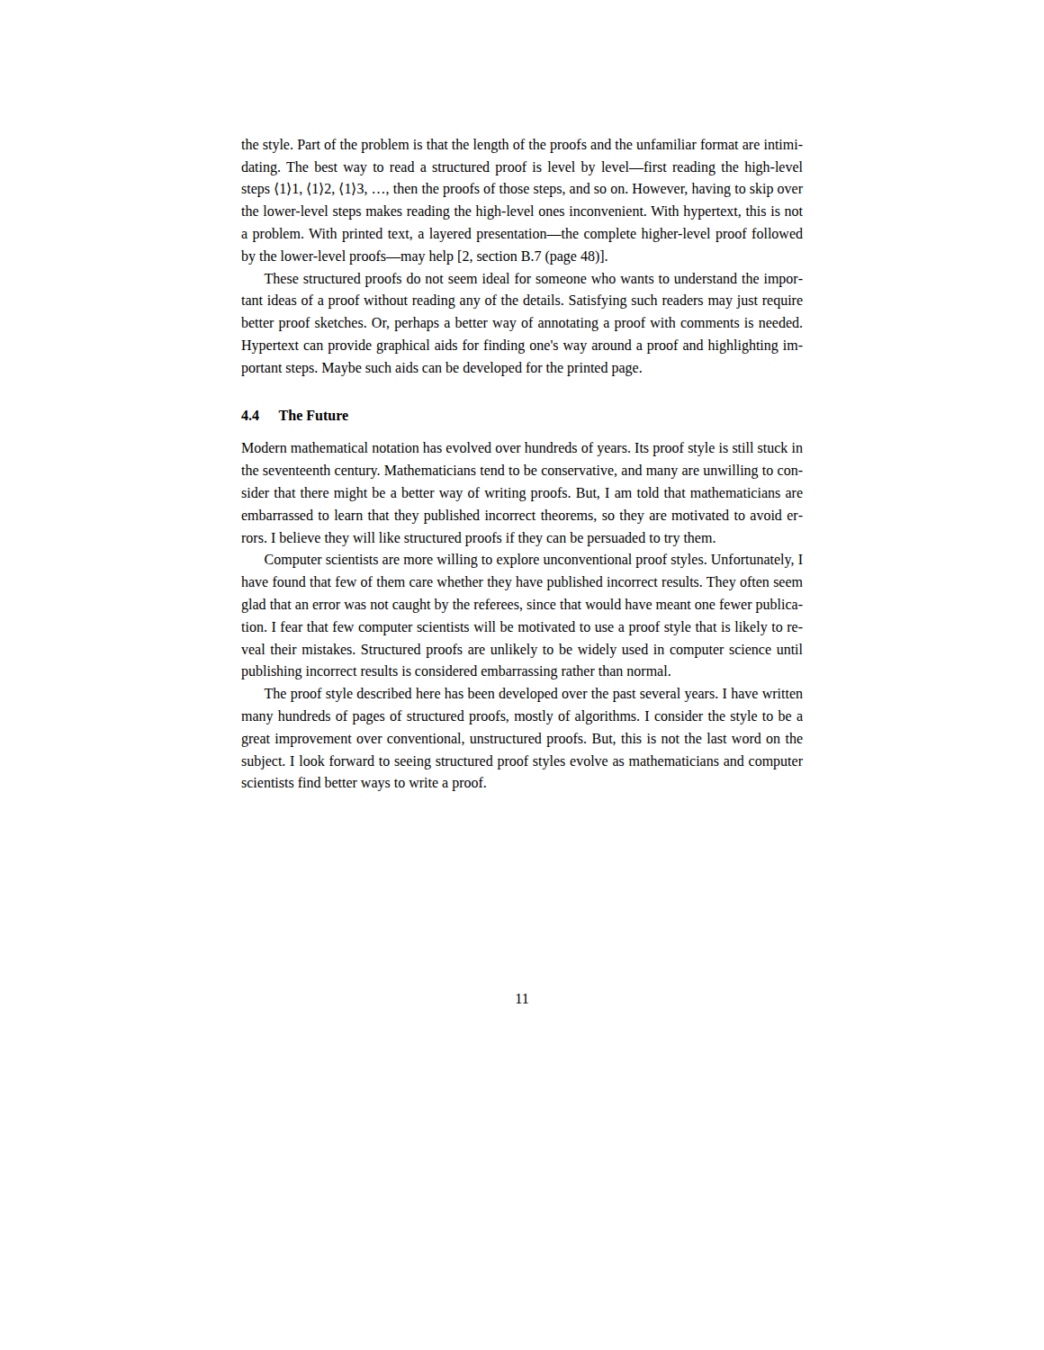the style. Part of the problem is that the length of the proofs and the unfamiliar format are intimidating. The best way to read a structured proof is level by level—first reading the high-level steps ⟨1⟩1, ⟨1⟩2, ⟨1⟩3, …, then the proofs of those steps, and so on. However, having to skip over the lower-level steps makes reading the high-level ones inconvenient. With hypertext, this is not a problem. With printed text, a layered presentation—the complete higher-level proof followed by the lower-level proofs—may help [2, section B.7 (page 48)].
These structured proofs do not seem ideal for someone who wants to understand the important ideas of a proof without reading any of the details. Satisfying such readers may just require better proof sketches. Or, perhaps a better way of annotating a proof with comments is needed. Hypertext can provide graphical aids for finding one's way around a proof and highlighting important steps. Maybe such aids can be developed for the printed page.
4.4 The Future
Modern mathematical notation has evolved over hundreds of years. Its proof style is still stuck in the seventeenth century. Mathematicians tend to be conservative, and many are unwilling to consider that there might be a better way of writing proofs. But, I am told that mathematicians are embarrassed to learn that they published incorrect theorems, so they are motivated to avoid errors. I believe they will like structured proofs if they can be persuaded to try them.
Computer scientists are more willing to explore unconventional proof styles. Unfortunately, I have found that few of them care whether they have published incorrect results. They often seem glad that an error was not caught by the referees, since that would have meant one fewer publication. I fear that few computer scientists will be motivated to use a proof style that is likely to reveal their mistakes. Structured proofs are unlikely to be widely used in computer science until publishing incorrect results is considered embarrassing rather than normal.
The proof style described here has been developed over the past several years. I have written many hundreds of pages of structured proofs, mostly of algorithms. I consider the style to be a great improvement over conventional, unstructured proofs. But, this is not the last word on the subject. I look forward to seeing structured proof styles evolve as mathematicians and computer scientists find better ways to write a proof.
11